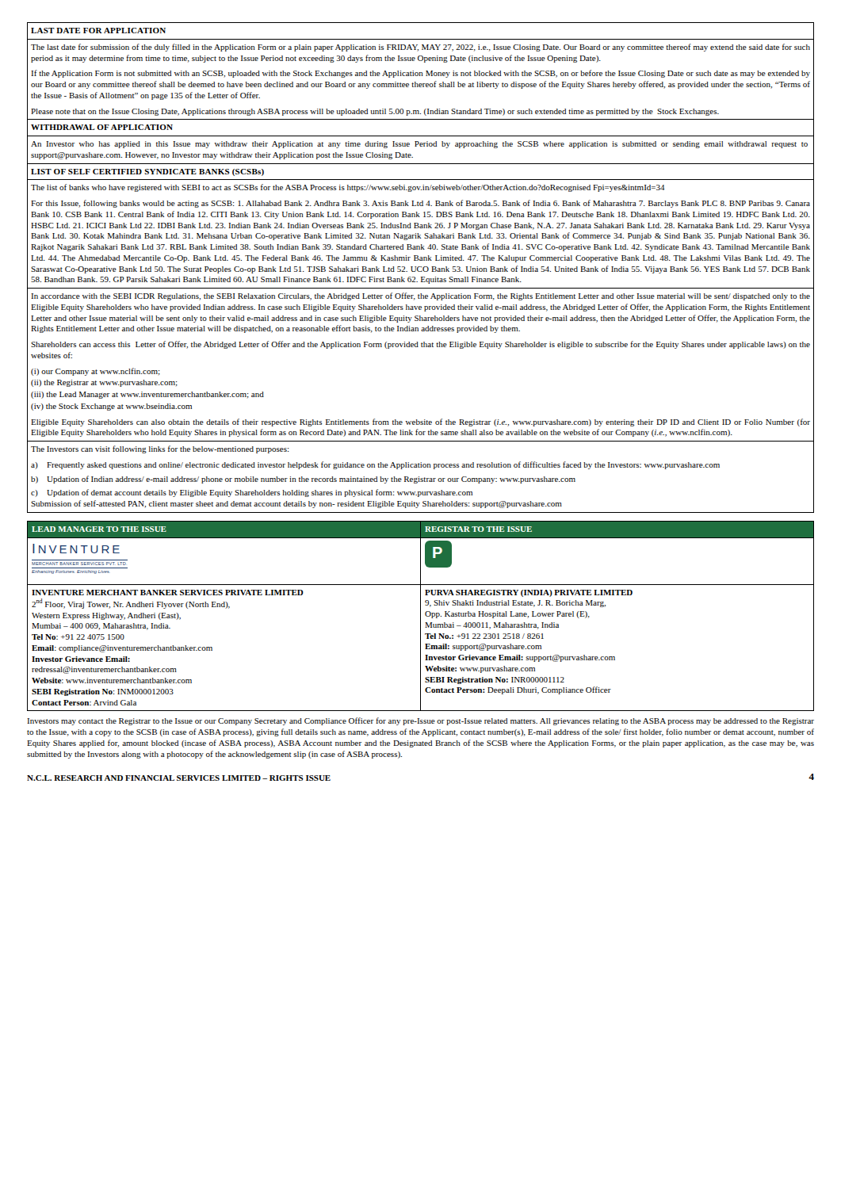| LAST DATE FOR APPLICATION |
| The last date for submission of the duly filled in the Application Form or a plain paper Application is FRIDAY, MAY 27, 2022, i.e., Issue Closing Date. Our Board or any committee thereof may extend the said date for such period as it may determine from time to time, subject to the Issue Period not exceeding 30 days from the Issue Opening Date (inclusive of the Issue Opening Date). If the Application Form is not submitted with an SCSB, uploaded with the Stock Exchanges and the Application Money is not blocked with the SCSB, on or before the Issue Closing Date or such date as may be extended by our Board or any committee thereof shall be deemed to have been declined and our Board or any committee thereof shall be at liberty to dispose of the Equity Shares hereby offered, as provided under the section, “Terms of the Issue - Basis of Allotment” on page 135 of the Letter of Offer. Please note that on the Issue Closing Date, Applications through ASBA process will be uploaded until 5.00 p.m. (Indian Standard Time) or such extended time as permitted by the Stock Exchanges. |
| WITHDRAWAL OF APPLICATION |
| An Investor who has applied in this Issue may withdraw their Application at any time during Issue Period by approaching the SCSB where application is submitted or sending email withdrawal request to support@purvashare.com. However, no Investor may withdraw their Application post the Issue Closing Date. |
| LIST OF SELF CERTIFIED SYNDICATE BANKS (SCSBs) |
| The list of banks who have registered with SEBI to act as SCSBs for the ASBA Process is https://www.sebi.gov.in/sebiweb/other/OtherAction.do?doRecognised Fpi=yes&intmId=34 For this Issue, following banks would be acting as SCSB: 1. Allahabad Bank 2. Andhra Bank 3. Axis Bank Ltd 4. Bank of Baroda.5. Bank of India 6. Bank of Maharashtra 7. Barclays Bank PLC 8. BNP Paribas 9. Canara Bank 10. CSB Bank 11. Central Bank of India 12. CITI Bank 13. City Union Bank Ltd. 14. Corporation Bank 15. DBS Bank Ltd. 16. Dena Bank 17. Deutsche Bank 18. Dhanlaxmi Bank Limited 19. HDFC Bank Ltd. 20. HSBC Ltd. 21. ICICI Bank Ltd 22. IDBI Bank Ltd. 23. Indian Bank 24. Indian Overseas Bank 25. IndusInd Bank 26. J P Morgan Chase Bank, N.A. 27. Janata Sahakari Bank Ltd. 28. Karnataka Bank Ltd. 29. Karur Vysya Bank Ltd. 30. Kotak Mahindra Bank Ltd. 31. Mehsana Urban Co-operative Bank Limited 32. Nutan Nagarik Sahakari Bank Ltd. 33. Oriental Bank of Commerce 34. Punjab & Sind Bank 35. Punjab National Bank 36. Rajkot Nagarik Sahakari Bank Ltd 37. RBL Bank Limited 38. South Indian Bank 39. Standard Chartered Bank 40. State Bank of India 41. SVC Co-operative Bank Ltd. 42. Syndicate Bank 43. Tamilnad Mercantile Bank Ltd. 44. The Ahmedabad Mercantile Co-Op. Bank Ltd. 45. The Federal Bank 46. The Jammu & Kashmir Bank Limited. 47. The Kalupur Commercial Cooperative Bank Ltd. 48. The Lakshmi Vilas Bank Ltd. 49. The Saraswat Co-Opearative Bank Ltd 50. The Surat Peoples Co-op Bank Ltd 51. TJSB Sahakari Bank Ltd 52. UCO Bank 53. Union Bank of India 54. United Bank of India 55. Vijaya Bank 56. YES Bank Ltd 57. DCB Bank 58. Bandhan Bank. 59. GP Parsik Sahakari Bank Limited 60. AU Small Finance Bank 61. IDFC First Bank 62. Equitas Small Finance Bank. |
| In accordance with the SEBI ICDR Regulations, the SEBI Relaxation Circulars, the Abridged Letter of Offer, the Application Form, the Rights Entitlement Letter and other Issue material will be sent/ dispatched only to the Eligible Equity Shareholders who have provided Indian address. In case such Eligible Equity Shareholders have provided their valid e-mail address, the Abridged Letter of Offer, the Application Form, the Rights Entitlement Letter and other Issue material will be sent only to their valid e-mail address and in case such Eligible Equity Shareholders have not provided their e-mail address, then the Abridged Letter of Offer, the Application Form, the Rights Entitlement Letter and other Issue material will be dispatched, on a reasonable effort basis, to the Indian addresses provided by them. Shareholders can access this Letter of Offer, the Abridged Letter of Offer and the Application Form (provided that the Eligible Equity Shareholder is eligible to subscribe for the Equity Shares under applicable laws) on the websites of: (i) our Company at www.nclfin.com; (ii) the Registrar at www.purvashare.com; (iii) the Lead Manager at www.inventuremerchantbanker.com; and (iv) the Stock Exchange at www.bseindia.com Eligible Equity Shareholders can also obtain the details of their respective Rights Entitlements from the website of the Registrar ( i.e., www.purvashare.com) by entering their DP ID and Client ID or Folio Number (for Eligible Equity Shareholders who hold Equity Shares in physical form as on Record Date) and PAN. The link for the same shall also be available on the website of our Company ( i.e. , www.nclfin.com). |
| The Investors can visit following links for the below-mentioned purposes: a) Frequently asked questions and online/ electronic dedicated investor helpdesk for guidance on the Application process and resolution of difficulties faced by the Investors: www.purvashare.com b) Updation of Indian address/ e-mail address/ phone or mobile number in the records maintained by the Registrar or our Company: www.purvashare.com c) Updation of demat account details by Eligible Equity Shareholders holding shares in physical form: www.purvashare.com Submission of self-attested PAN, client master sheet and demat account details by non- resident Eligible Equity Shareholders: support@purvashare.com |
| LEAD MANAGER TO THE ISSUE | REGISTAR TO THE ISSUE |
| I NVENTURE MERCHANT BANKER SERVICES PVT. LTD. Enhancing Fortunes. Enriching Lives. | |
| INVENTURE MERCHANT BANKER SERVICES PRIVATE LIMITED 2 nd Floor, Viraj Tower, Nr. Andheri Flyover (North End), Western Express Highway, Andheri (East), Mumbai – 400 069, Maharashtra, India. Tel No : +91 22 4075 1500 Email : compliance@inventuremerchantbanker.com Investor Grievance Email: redressal@inventuremerchantbanker.com Website : www.inventuremerchantbanker.com SEBI Registration No : INM000012003 Contact Person : Arvind Gala | PURVA SHAREGISTRY (INDIA) PRIVATE LIMITED 9, Shiv Shakti Industrial Estate, J. R. Boricha Marg, Opp. Kasturba Hospital Lane, Lower Parel (E), Mumbai – 400011, Maharashtra, India Tel No.: +91 22 2301 2518 / 8261 Email: support@purvashare.com Investor Grievance Email: support@purvashare.com Website: www.purvashare.com SEBI Registration No: INR000001112 Contact Person: Deepali Dhuri, Compliance Officer |
Investors may contact the Registrar to the Issue or our Company Secretary and Compliance Officer for any pre-Issue or post-Issue related matters. All grievances relating to the ASBA process may be addressed to the Registrar to the Issue, with a copy to the SCSB (in case of ASBA process), giving full details such as name, address of the Applicant, contact number(s), E-mail address of the sole/ first holder, folio number or demat account, number of Equity Shares applied for, amount blocked (incase of ASBA process), ASBA Account number and the Designated Branch of the SCSB where the Application Forms, or the plain paper application, as the case may be, was submitted by the Investors along with a photocopy of the acknowledgement slip (in case of ASBA process).
N.C.L. RESEARCH AND FINANCIAL SERVICES LIMITED – RIGHTS ISSUE
4